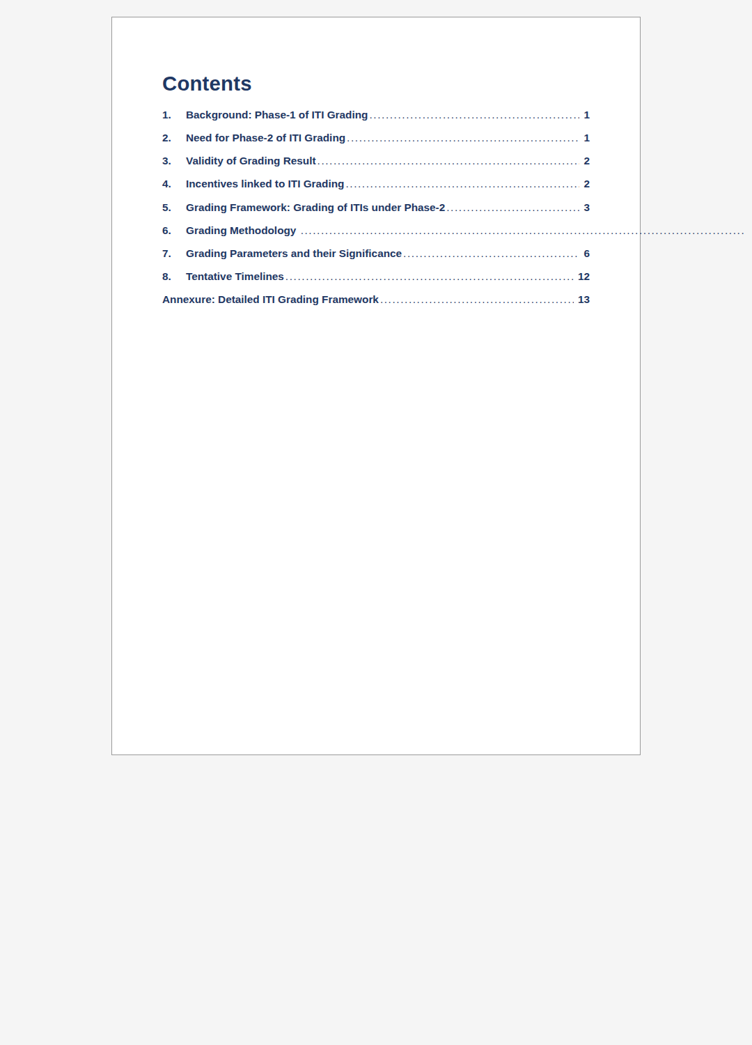Contents
1. Background: Phase-1 of ITI Grading ........................................................................................................... 1
2. Need for Phase-2 of ITI Grading ................................................................................................. 1
3. Validity of Grading Result ......................................................................................................... 2
4. Incentives linked to ITI Grading ................................................................................................. 2
5. Grading Framework: Grading of ITIs under Phase-2 ....................................................................... 3
6. Grading Methodology </span ............................................................................................................. 5
7. Grading Parameters and their Significance ..................................................................................... 6
8. Tentative Timelines ................................................................................................................. 12
Annexure: Detailed ITI Grading Framework ......................................................................................... 13